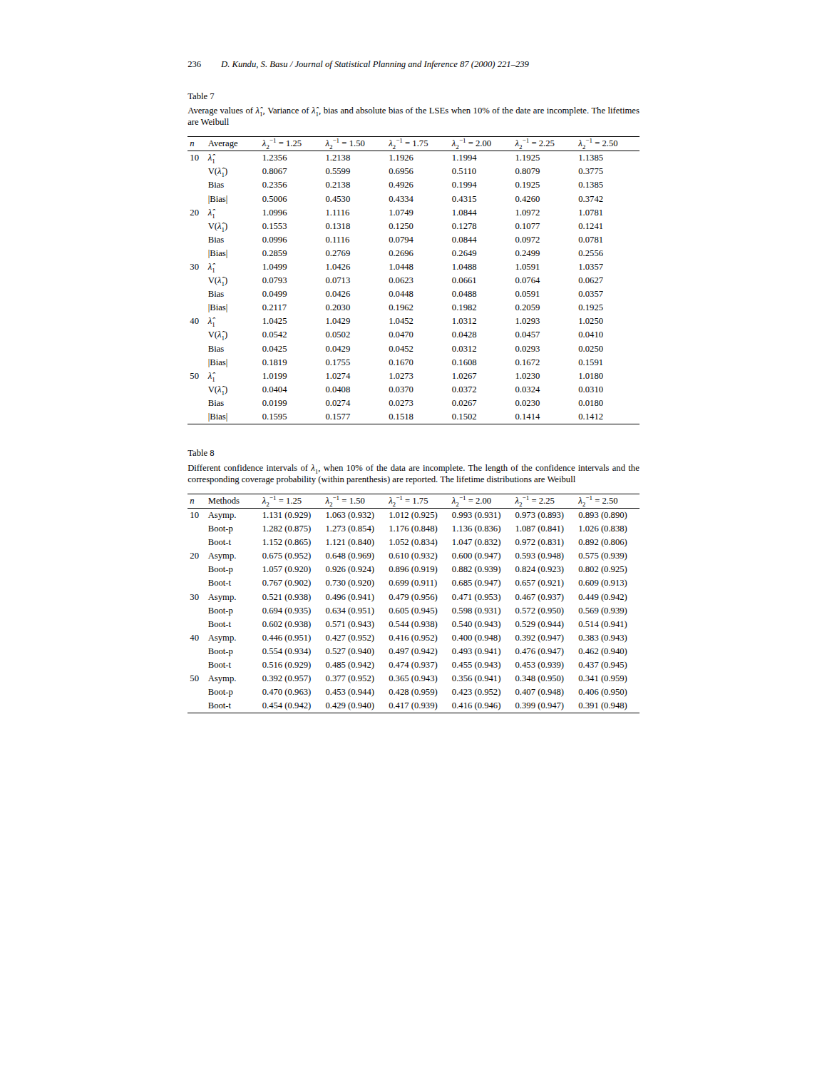236 D. Kundu, S. Basu / Journal of Statistical Planning and Inference 87 (2000) 221–239
Table 7
Average values of λ̂1, Variance of λ̂1, bias and absolute bias of the LSEs when 10% of the date are incomplete. The lifetimes are Weibull
| n | Average | λ 2 −1 = 1.25 | λ 2 −1 = 1.50 | λ 2 −1 = 1.75 | λ 2 −1 = 2.00 | λ 2 −1 = 2.25 | λ 2 −1 = 2.50 |
| --- | --- | --- | --- | --- | --- | --- | --- |
| 10 | λ̂ 1 | 1.2356 | 1.2138 | 1.1926 | 1.1994 | 1.1925 | 1.1385 |
| | V( λ̂ 1 ) | 0.8067 | 0.5599 | 0.6956 | 0.5110 | 0.8079 | 0.3775 |
| | Bias | 0.2356 | 0.2138 | 0.4926 | 0.1994 | 0.1925 | 0.1385 |
| | /Bias/ | 0.5006 | 0.4530 | 0.4334 | 0.4315 | 0.4260 | 0.3742 |
| 20 | λ̂ 1 | 1.0996 | 1.1116 | 1.0749 | 1.0844 | 1.0972 | 1.0781 |
| | V( λ̂ 1 ) | 0.1553 | 0.1318 | 0.1250 | 0.1278 | 0.1077 | 0.1241 |
| | Bias | 0.0996 | 0.1116 | 0.0794 | 0.0844 | 0.0972 | 0.0781 |
| | /Bias/ | 0.2859 | 0.2769 | 0.2696 | 0.2649 | 0.2499 | 0.2556 |
| 30 | λ̂ 1 | 1.0499 | 1.0426 | 1.0448 | 1.0488 | 1.0591 | 1.0357 |
| | V( λ̂ 1 ) | 0.0793 | 0.0713 | 0.0623 | 0.0661 | 0.0764 | 0.0627 |
| | Bias | 0.0499 | 0.0426 | 0.0448 | 0.0488 | 0.0591 | 0.0357 |
| | /Bias/ | 0.2117 | 0.2030 | 0.1962 | 0.1982 | 0.2059 | 0.1925 |
| 40 | λ̂ 1 | 1.0425 | 1.0429 | 1.0452 | 1.0312 | 1.0293 | 1.0250 |
| | V( λ̂ 1 ) | 0.0542 | 0.0502 | 0.0470 | 0.0428 | 0.0457 | 0.0410 |
| | Bias | 0.0425 | 0.0429 | 0.0452 | 0.0312 | 0.0293 | 0.0250 |
| | /Bias/ | 0.1819 | 0.1755 | 0.1670 | 0.1608 | 0.1672 | 0.1591 |
| 50 | λ̂ 1 | 1.0199 | 1.0274 | 1.0273 | 1.0267 | 1.0230 | 1.0180 |
| | V( λ̂ 1 ) | 0.0404 | 0.0408 | 0.0370 | 0.0372 | 0.0324 | 0.0310 |
| | Bias | 0.0199 | 0.0274 | 0.0273 | 0.0267 | 0.0230 | 0.0180 |
| | /Bias/ | 0.1595 | 0.1577 | 0.1518 | 0.1502 | 0.1414 | 0.1412 |
Table 8
Different confidence intervals of λ1, when 10% of the data are incomplete. The length of the confidence intervals and the corresponding coverage probability (within parenthesis) are reported. The lifetime distributions are Weibull
| n | Methods | λ 2 −1 = 1.25 | λ 2 −1 = 1.50 | λ 2 −1 = 1.75 | λ 2 −1 = 2.00 | λ 2 −1 = 2.25 | λ 2 −1 = 2.50 |
| --- | --- | --- | --- | --- | --- | --- | --- |
| 10 | Asymp. | 1.131 (0.929) | 1.063 (0.932) | 1.012 (0.925) | 0.993 (0.931) | 0.973 (0.893) | 0.893 (0.890) |
| | Boot-p | 1.282 (0.875) | 1.273 (0.854) | 1.176 (0.848) | 1.136 (0.836) | 1.087 (0.841) | 1.026 (0.838) |
| | Boot-t | 1.152 (0.865) | 1.121 (0.840) | 1.052 (0.834) | 1.047 (0.832) | 0.972 (0.831) | 0.892 (0.806) |
| 20 | Asymp. | 0.675 (0.952) | 0.648 (0.969) | 0.610 (0.932) | 0.600 (0.947) | 0.593 (0.948) | 0.575 (0.939) |
| | Boot-p | 1.057 (0.920) | 0.926 (0.924) | 0.896 (0.919) | 0.882 (0.939) | 0.824 (0.923) | 0.802 (0.925) |
| | Boot-t | 0.767 (0.902) | 0.730 (0.920) | 0.699 (0.911) | 0.685 (0.947) | 0.657 (0.921) | 0.609 (0.913) |
| 30 | Asymp. | 0.521 (0.938) | 0.496 (0.941) | 0.479 (0.956) | 0.471 (0.953) | 0.467 (0.937) | 0.449 (0.942) |
| | Boot-p | 0.694 (0.935) | 0.634 (0.951) | 0.605 (0.945) | 0.598 (0.931) | 0.572 (0.950) | 0.569 (0.939) |
| | Boot-t | 0.602 (0.938) | 0.571 (0.943) | 0.544 (0.938) | 0.540 (0.943) | 0.529 (0.944) | 0.514 (0.941) |
| 40 | Asymp. | 0.446 (0.951) | 0.427 (0.952) | 0.416 (0.952) | 0.400 (0.948) | 0.392 (0.947) | 0.383 (0.943) |
| | Boot-p | 0.554 (0.934) | 0.527 (0.940) | 0.497 (0.942) | 0.493 (0.941) | 0.476 (0.947) | 0.462 (0.940) |
| | Boot-t | 0.516 (0.929) | 0.485 (0.942) | 0.474 (0.937) | 0.455 (0.943) | 0.453 (0.939) | 0.437 (0.945) |
| 50 | Asymp. | 0.392 (0.957) | 0.377 (0.952) | 0.365 (0.943) | 0.356 (0.941) | 0.348 (0.950) | 0.341 (0.959) |
| | Boot-p | 0.470 (0.963) | 0.453 (0.944) | 0.428 (0.959) | 0.423 (0.952) | 0.407 (0.948) | 0.406 (0.950) |
| | Boot-t | 0.454 (0.942) | 0.429 (0.940) | 0.417 (0.939) | 0.416 (0.946) | 0.399 (0.947) | 0.391 (0.948) |